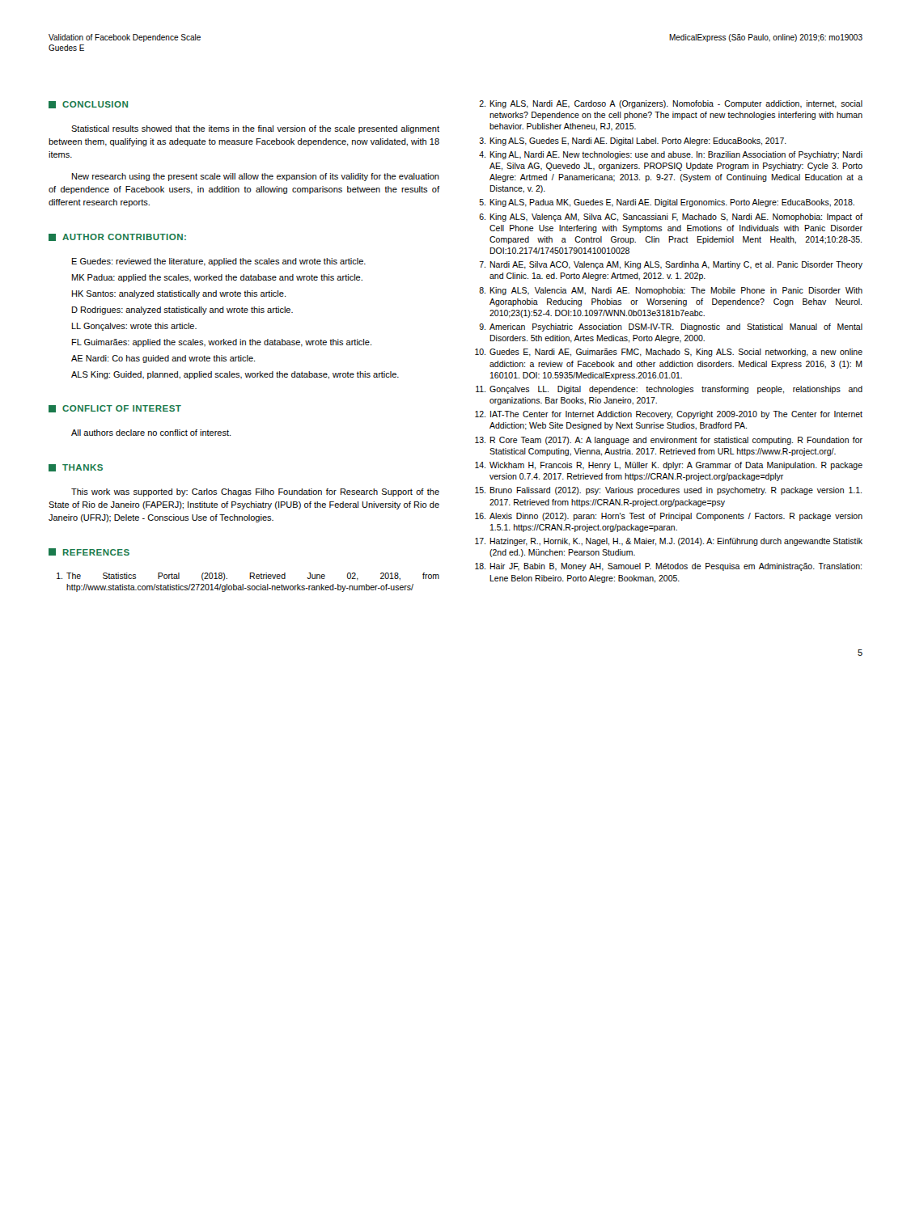Validation of Facebook Dependence Scale
Guedes E
MedicalExpress (São Paulo, online) 2019;6: mo19003
CONCLUSION
Statistical results showed that the items in the final version of the scale presented alignment between them, qualifying it as adequate to measure Facebook dependence, now validated, with 18 items.
New research using the present scale will allow the expansion of its validity for the evaluation of dependence of Facebook users, in addition to allowing comparisons between the results of different research reports.
AUTHOR CONTRIBUTION:
E Guedes: reviewed the literature, applied the scales and wrote this article.
MK Padua: applied the scales, worked the database and wrote this article.
HK Santos: analyzed statistically and wrote this article.
D Rodrigues: analyzed statistically and wrote this article.
LL Gonçalves: wrote this article.
FL Guimarães: applied the scales, worked in the database, wrote this article.
AE Nardi: Co has guided and wrote this article.
ALS King: Guided, planned, applied scales, worked the database, wrote this article.
CONFLICT OF INTEREST
All authors declare no conflict of interest.
THANKS
This work was supported by: Carlos Chagas Filho Foundation for Research Support of the State of Rio de Janeiro (FAPERJ); Institute of Psychiatry (IPUB) of the Federal University of Rio de Janeiro (UFRJ); Delete - Conscious Use of Technologies.
REFERENCES
The Statistics Portal (2018). Retrieved June 02, 2018, from http://www.statista.com/statistics/272014/global-social-networks-ranked-by-number-of-users/
King ALS, Nardi AE, Cardoso A (Organizers). Nomofobia - Computer addiction, internet, social networks? Dependence on the cell phone? The impact of new technologies interfering with human behavior. Publisher Atheneu, RJ, 2015.
King ALS, Guedes E, Nardi AE. Digital Label. Porto Alegre: EducaBooks, 2017.
King AL, Nardi AE. New technologies: use and abuse. In: Brazilian Association of Psychiatry; Nardi AE, Silva AG, Quevedo JL, organizers. PROPSIQ Update Program in Psychiatry: Cycle 3. Porto Alegre: Artmed / Panamericana; 2013. p. 9-27. (System of Continuing Medical Education at a Distance, v. 2).
King ALS, Padua MK, Guedes E, Nardi AE. Digital Ergonomics. Porto Alegre: EducaBooks, 2018.
King ALS, Valença AM, Silva AC, Sancassiani F, Machado S, Nardi AE. Nomophobia: Impact of Cell Phone Use Interfering with Symptoms and Emotions of Individuals with Panic Disorder Compared with a Control Group. Clin Pract Epidemiol Ment Health, 2014;10:28-35. DOI:10.2174/1745017901410010028
Nardi AE, Silva ACO, Valença AM, King ALS, Sardinha A, Martiny C, et al. Panic Disorder Theory and Clinic. 1a. ed. Porto Alegre: Artmed, 2012. v. 1. 202p.
King ALS, Valencia AM, Nardi AE. Nomophobia: The Mobile Phone in Panic Disorder With Agoraphobia Reducing Phobias or Worsening of Dependence? Cogn Behav Neurol. 2010;23(1):52-4. DOI:10.1097/WNN.0b013e3181b7eabc.
American Psychiatric Association DSM-IV-TR. Diagnostic and Statistical Manual of Mental Disorders. 5th edition, Artes Medicas, Porto Alegre, 2000.
Guedes E, Nardi AE, Guimarães FMC, Machado S, King ALS. Social networking, a new online addiction: a review of Facebook and other addiction disorders. Medical Express 2016, 3 (1): M 160101. DOI: 10.5935/MedicalExpress.2016.01.01.
Gonçalves LL. Digital dependence: technologies transforming people, relationships and organizations. Bar Books, Rio Janeiro, 2017.
IAT-The Center for Internet Addiction Recovery, Copyright 2009-2010 by The Center for Internet Addiction; Web Site Designed by Next Sunrise Studios, Bradford PA.
R Core Team (2017). A: A language and environment for statistical computing. R Foundation for Statistical Computing, Vienna, Austria. 2017. Retrieved from URL https://www.R-project.org/.
Wickham H, Francois R, Henry L, Müller K. dplyr: A Grammar of Data Manipulation. R package version 0.7.4. 2017. Retrieved from https://CRAN.R-project.org/package=dplyr
Bruno Falissard (2012). psy: Various procedures used in psychometry. R package version 1.1. 2017. Retrieved from https://CRAN.R-project.org/package=psy
Alexis Dinno (2012). paran: Horn's Test of Principal Components / Factors. R package version 1.5.1. https://CRAN.R-project.org/package=paran.
Hatzinger, R., Hornik, K., Nagel, H., & Maier, M.J. (2014). A: Einführung durch angewandte Statistik (2nd ed.). München: Pearson Studium.
Hair JF, Babin B, Money AH, Samouel P. Métodos de Pesquisa em Administração. Translation: Lene Belon Ribeiro. Porto Alegre: Bookman, 2005.
5